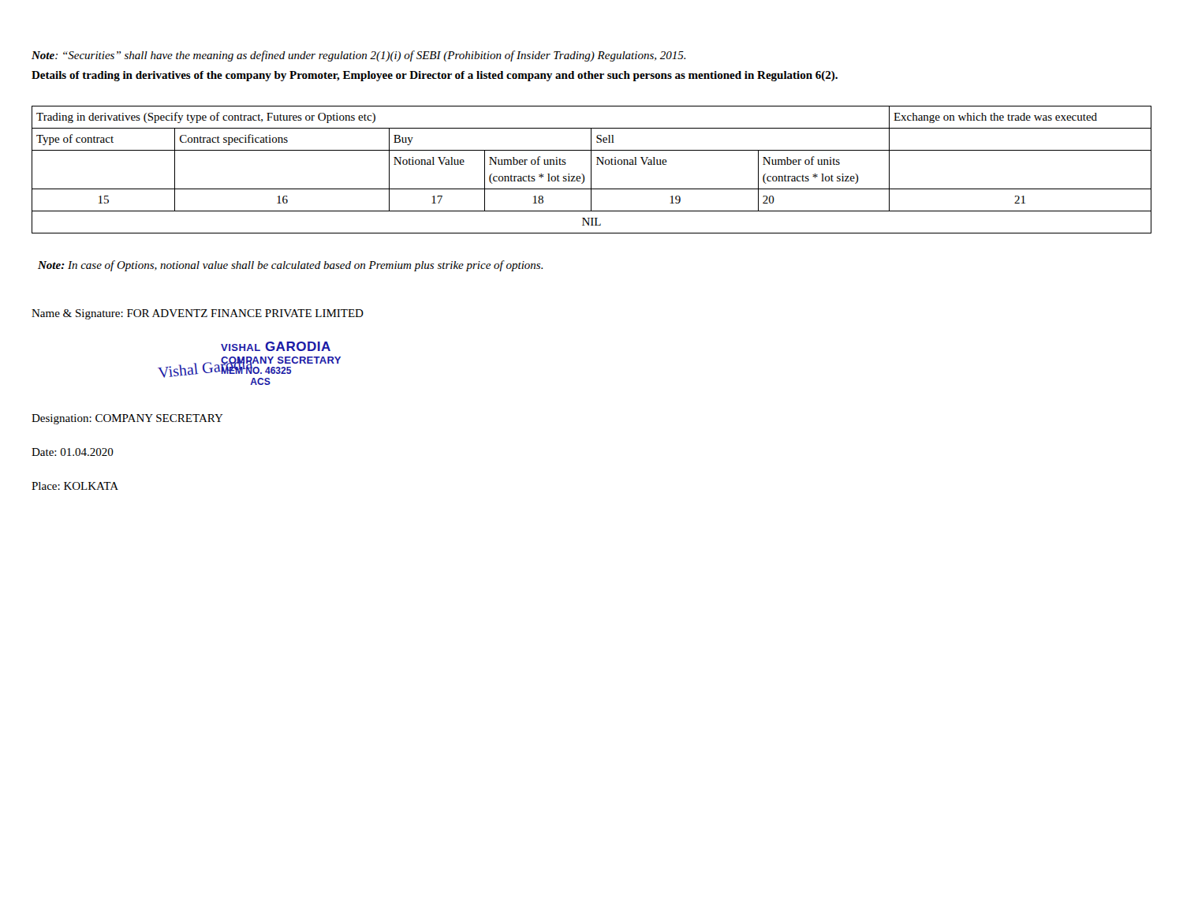Note: “Securities” shall have the meaning as defined under regulation 2(1)(i) of SEBI (Prohibition of Insider Trading) Regulations, 2015.
Details of trading in derivatives of the company by Promoter, Employee or Director of a listed company and other such persons as mentioned in Regulation 6(2).
| Trading in derivatives (Specify type of contract, Futures or Options etc) | Exchange on which the trade was executed |
| Type of contract | Contract specifications | Buy | Sell | |
| | | Notional Value | Number of units (contracts * lot size) | Notional Value | Number of units (contracts * lot size) | |
| 15 | 16 | 17 | 18 | 19 | 20 | 21 |
| NIL |
Note: In case of Options, notional value shall be calculated based on Premium plus strike price of options.
Name & Signature: FOR ADVENTZ FINANCE PRIVATE LIMITED
Vishal Garodia
VISHAL GARODIA
COMPANY SECRETARY
MEM NO. 46325
ACS
Designation: COMPANY SECRETARY
Date: 01.04.2020
Place: KOLKATA